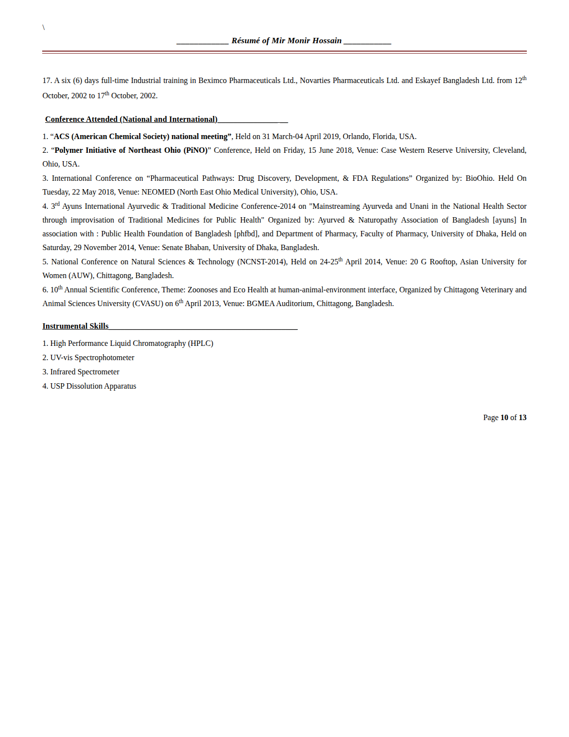\
____________ Résumé of Mir Monir Hossain ___________
17. A six (6) days full-time Industrial training in Beximco Pharmaceuticals Ltd., Novarties Pharmaceuticals Ltd. and Eskayef Bangladesh Ltd. from 12th October, 2002 to 17th October, 2002.
Conference Attended (National and International)_______________ __
1. “ACS (American Chemical Society) national meeting”, Held on 31 March-04 April 2019, Orlando, Florida, USA.
2. “Polymer Initiative of Northeast Ohio (PiNO)” Conference, Held on Friday, 15 June 2018, Venue: Case Western Reserve University, Cleveland, Ohio, USA.
3. International Conference on “Pharmaceutical Pathways: Drug Discovery, Development, & FDA Regulations” Organized by: BioOhio. Held On Tuesday, 22 May 2018, Venue: NEOMED (North East Ohio Medical University), Ohio, USA.
4. 3rd Ayuns International Ayurvedic & Traditional Medicine Conference-2014 on "Mainstreaming Ayurveda and Unani in the National Health Sector through improvisation of Traditional Medicines for Public Health" Organized by: Ayurved & Naturopathy Association of Bangladesh [ayuns] In association with : Public Health Foundation of Bangladesh [phfbd], and Department of Pharmacy, Faculty of Pharmacy, University of Dhaka, Held on Saturday, 29 November 2014, Venue: Senate Bhaban, University of Dhaka, Bangladesh.
5. National Conference on Natural Sciences & Technology (NCNST-2014), Held on 24-25th April 2014, Venue: 20 G Rooftop, Asian University for Women (AUW), Chittagong, Bangladesh.
6. 10th Annual Scientific Conference, Theme: Zoonoses and Eco Health at human-animal-environment interface, Organized by Chittagong Veterinary and Animal Sciences University (CVASU) on 6th April 2013, Venue: BGMEA Auditorium, Chittagong, Bangladesh.
Instrumental Skills_______________________________________________
1. High Performance Liquid Chromatography (HPLC)
2. UV-vis Spectrophotometer
3. Infrared Spectrometer
4. USP Dissolution Apparatus
Page 10 of 13